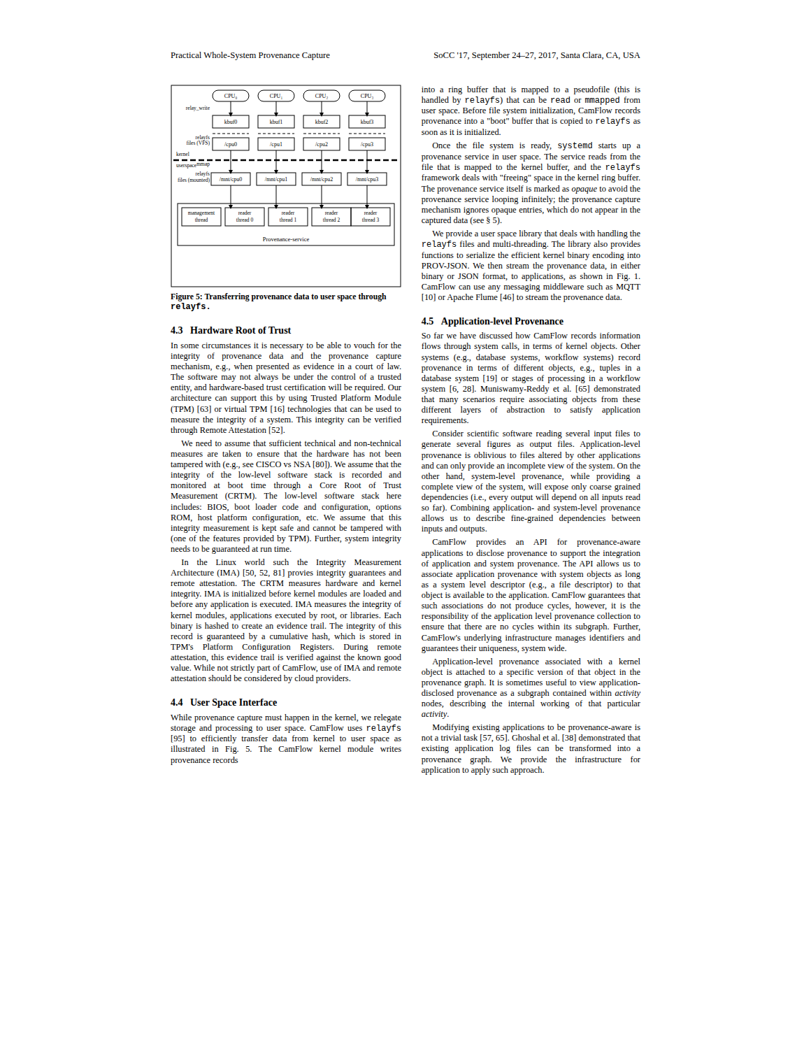Practical Whole-System Provenance Capture
SoCC '17, September 24–27, 2017, Santa Clara, CA, USA
CPU₀ CPU₁ CPU₂ CPU₃ relay_write kbuf0 kbuf1 kbuf2 kbuf3 relayfs files (VFS) /cpu0 /cpu1 /cpu2 /cpu3 kernel userspace mmap relayfs files (mounted) /mnt/cpu0 /mnt/cpu1 /mnt/cpu2 /mnt/cpu3 Provenance-service management thread reader thread 0 reader thread 1 reader thread 2 reader thread 3
Figure 5: Transferring provenance data to user space through relayfs.
4.3 Hardware Root of Trust
In some circumstances it is necessary to be able to vouch for the integrity of provenance data and the provenance capture mechanism, e.g., when presented as evidence in a court of law. The software may not always be under the control of a trusted entity, and hardware-based trust certification will be required. Our architecture can support this by using Trusted Platform Module (TPM) [63] or virtual TPM [16] technologies that can be used to measure the integrity of a system. This integrity can be verified through Remote Attestation [52].
We need to assume that sufficient technical and non-technical measures are taken to ensure that the hardware has not been tampered with (e.g., see CISCO vs NSA [80]). We assume that the integrity of the low-level software stack is recorded and monitored at boot time through a Core Root of Trust Measurement (CRTM). The low-level software stack here includes: BIOS, boot loader code and configuration, options ROM, host platform configuration, etc. We assume that this integrity measurement is kept safe and cannot be tampered with (one of the features provided by TPM). Further, system integrity needs to be guaranteed at run time.
In the Linux world such the Integrity Measurement Architecture (IMA) [50, 52, 81] provies integrity guarantees and remote attestation. The CRTM measures hardware and kernel integrity. IMA is initialized before kernel modules are loaded and before any application is executed. IMA measures the integrity of kernel modules, applications executed by root, or libraries. Each binary is hashed to create an evidence trail. The integrity of this record is guaranteed by a cumulative hash, which is stored in TPM's Platform Configuration Registers. During remote attestation, this evidence trail is verified against the known good value. While not strictly part of CamFlow, use of IMA and remote attestation should be considered by cloud providers.
4.4 User Space Interface
While provenance capture must happen in the kernel, we relegate storage and processing to user space. CamFlow uses relayfs [95] to efficiently transfer data from kernel to user space as illustrated in Fig. 5. The CamFlow kernel module writes provenance records
into a ring buffer that is mapped to a pseudofile (this is handled by relayfs) that can be read or mmapped from user space. Before file system initialization, CamFlow records provenance into a "boot" buffer that is copied to relayfs as soon as it is initialized.
Once the file system is ready, systemd starts up a provenance service in user space. The service reads from the file that is mapped to the kernel buffer, and the relayfs framework deals with "freeing" space in the kernel ring buffer. The provenance service itself is marked as opaque to avoid the provenance service looping infinitely; the provenance capture mechanism ignores opaque entries, which do not appear in the captured data (see § 5).
We provide a user space library that deals with handling the relayfs files and multi-threading. The library also provides functions to serialize the efficient kernel binary encoding into PROV-JSON. We then stream the provenance data, in either binary or JSON format, to applications, as shown in Fig. 1. CamFlow can use any messaging middleware such as MQTT [10] or Apache Flume [46] to stream the provenance data.
4.5 Application-level Provenance
So far we have discussed how CamFlow records information flows through system calls, in terms of kernel objects. Other systems (e.g., database systems, workflow systems) record provenance in terms of different objects, e.g., tuples in a database system [19] or stages of processing in a workflow system [6, 28]. Muniswamy-Reddy et al. [65] demonstrated that many scenarios require associating objects from these different layers of abstraction to satisfy application requirements.
Consider scientific software reading several input files to generate several figures as output files. Application-level provenance is oblivious to files altered by other applications and can only provide an incomplete view of the system. On the other hand, system-level provenance, while providing a complete view of the system, will expose only coarse grained dependencies (i.e., every output will depend on all inputs read so far). Combining application- and system-level provenance allows us to describe fine-grained dependencies between inputs and outputs.
CamFlow provides an API for provenance-aware applications to disclose provenance to support the integration of application and system provenance. The API allows us to associate application provenance with system objects as long as a system level descriptor (e.g., a file descriptor) to that object is available to the application. CamFlow guarantees that such associations do not produce cycles, however, it is the responsibility of the application level provenance collection to ensure that there are no cycles within its subgraph. Further, CamFlow's underlying infrastructure manages identifiers and guarantees their uniqueness, system wide.
Application-level provenance associated with a kernel object is attached to a specific version of that object in the provenance graph. It is sometimes useful to view application-disclosed provenance as a subgraph contained within activity nodes, describing the internal working of that particular activity.
Modifying existing applications to be provenance-aware is not a trivial task [57, 65]. Ghoshal et al. [38] demonstrated that existing application log files can be transformed into a provenance graph. We provide the infrastructure for application to apply such approach.